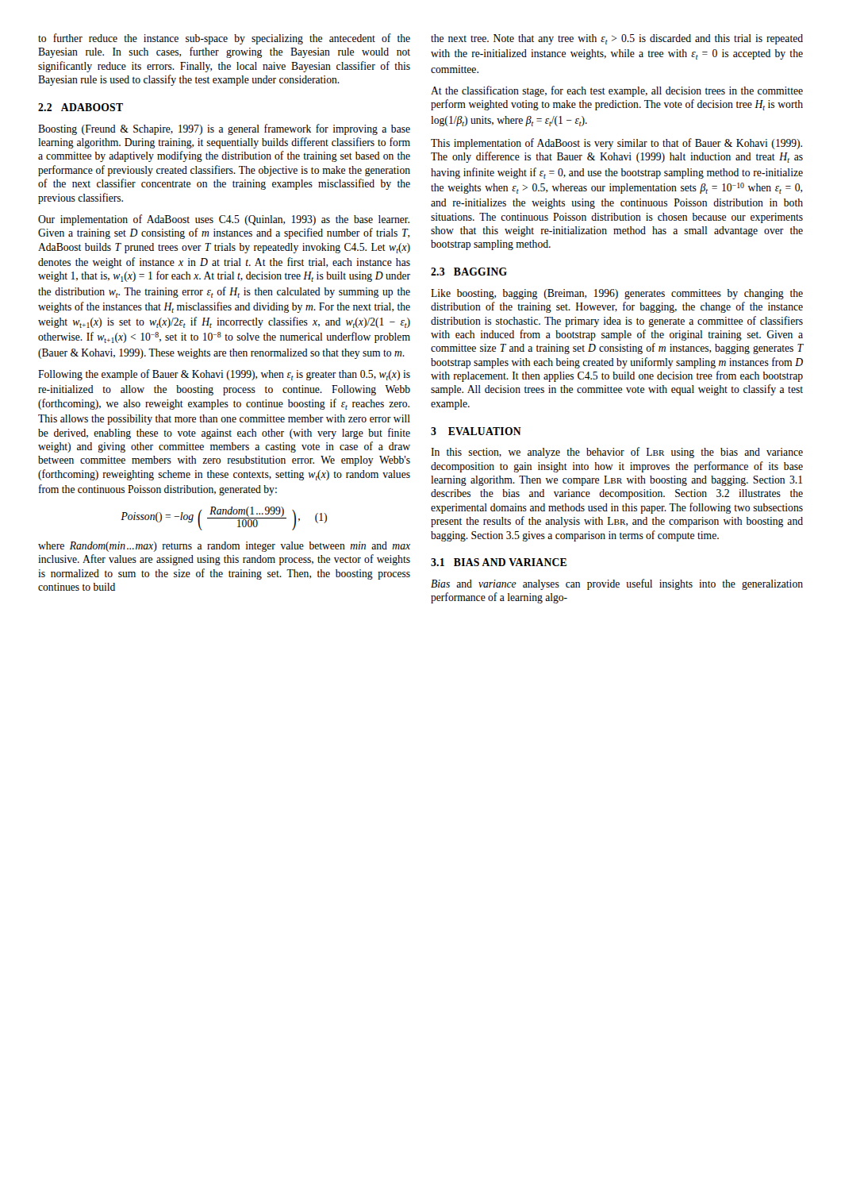to further reduce the instance sub-space by specializing the antecedent of the Bayesian rule. In such cases, further growing the Bayesian rule would not significantly reduce its errors. Finally, the local naive Bayesian classifier of this Bayesian rule is used to classify the test example under consideration.
2.2 ADABOOST
Boosting (Freund & Schapire, 1997) is a general framework for improving a base learning algorithm. During training, it sequentially builds different classifiers to form a committee by adaptively modifying the distribution of the training set based on the performance of previously created classifiers. The objective is to make the generation of the next classifier concentrate on the training examples misclassified by the previous classifiers.
Our implementation of AdaBoost uses C4.5 (Quinlan, 1993) as the base learner. Given a training set D consisting of m instances and a specified number of trials T, AdaBoost builds T pruned trees over T trials by repeatedly invoking C4.5. Let wt(x) denotes the weight of instance x in D at trial t. At the first trial, each instance has weight 1, that is, w1(x) = 1 for each x. At trial t, decision tree Ht is built using D under the distribution wt. The training error εt of Ht is then calculated by summing up the weights of the instances that Ht misclassifies and dividing by m. For the next trial, the weight wt+1(x) is set to wt(x)/2εt if Ht incorrectly classifies x, and wt(x)/2(1 − εt) otherwise. If wt+1(x) < 10−8, set it to 10−8 to solve the numerical underflow problem (Bauer & Kohavi, 1999). These weights are then renormalized so that they sum to m.
Following the example of Bauer & Kohavi (1999), when εt is greater than 0.5, wt(x) is re-initialized to allow the boosting process to continue. Following Webb (forthcoming), we also reweight examples to continue boosting if εt reaches zero. This allows the possibility that more than one committee member with zero error will be derived, enabling these to vote against each other (with very large but finite weight) and giving other committee members a casting vote in case of a draw between committee members with zero resubstitution error. We employ Webb's (forthcoming) reweighting scheme in these contexts, setting wt(x) to random values from the continuous Poisson distribution, generated by:
Poisson() = −log ( Random(1 ... 999) 1000 ), (1)
where Random(min ... max) returns a random integer value between min and max inclusive. After values are assigned using this random process, the vector of weights is normalized to sum to the size of the training set. Then, the boosting process continues to build
the next tree. Note that any tree with εt > 0.5 is discarded and this trial is repeated with the re-initialized instance weights, while a tree with εt = 0 is accepted by the committee.
At the classification stage, for each test example, all decision trees in the committee perform weighted voting to make the prediction. The vote of decision tree Ht is worth log(1/βt) units, where βt = εt/(1 − εt).
This implementation of AdaBoost is very similar to that of Bauer & Kohavi (1999). The only difference is that Bauer & Kohavi (1999) halt induction and treat Ht as having infinite weight if εt = 0, and use the bootstrap sampling method to re-initialize the weights when εt > 0.5, whereas our implementation sets βt = 10−10 when εt = 0, and re-initializes the weights using the continuous Poisson distribution in both situations. The continuous Poisson distribution is chosen because our experiments show that this weight re-initialization method has a small advantage over the bootstrap sampling method.
2.3 BAGGING
Like boosting, bagging (Breiman, 1996) generates committees by changing the distribution of the training set. However, for bagging, the change of the instance distribution is stochastic. The primary idea is to generate a committee of classifiers with each induced from a bootstrap sample of the original training set. Given a committee size T and a training set D consisting of m instances, bagging generates T bootstrap samples with each being created by uniformly sampling m instances from D with replacement. It then applies C4.5 to build one decision tree from each bootstrap sample. All decision trees in the committee vote with equal weight to classify a test example.
3 EVALUATION
In this section, we analyze the behavior of LBR using the bias and variance decomposition to gain insight into how it improves the performance of its base learning algorithm. Then we compare LBR with boosting and bagging. Section 3.1 describes the bias and variance decomposition. Section 3.2 illustrates the experimental domains and methods used in this paper. The following two subsections present the results of the analysis with LBR, and the comparison with boosting and bagging. Section 3.5 gives a comparison in terms of compute time.
3.1 BIAS AND VARIANCE
Bias and variance analyses can provide useful insights into the generalization performance of a learning algo-